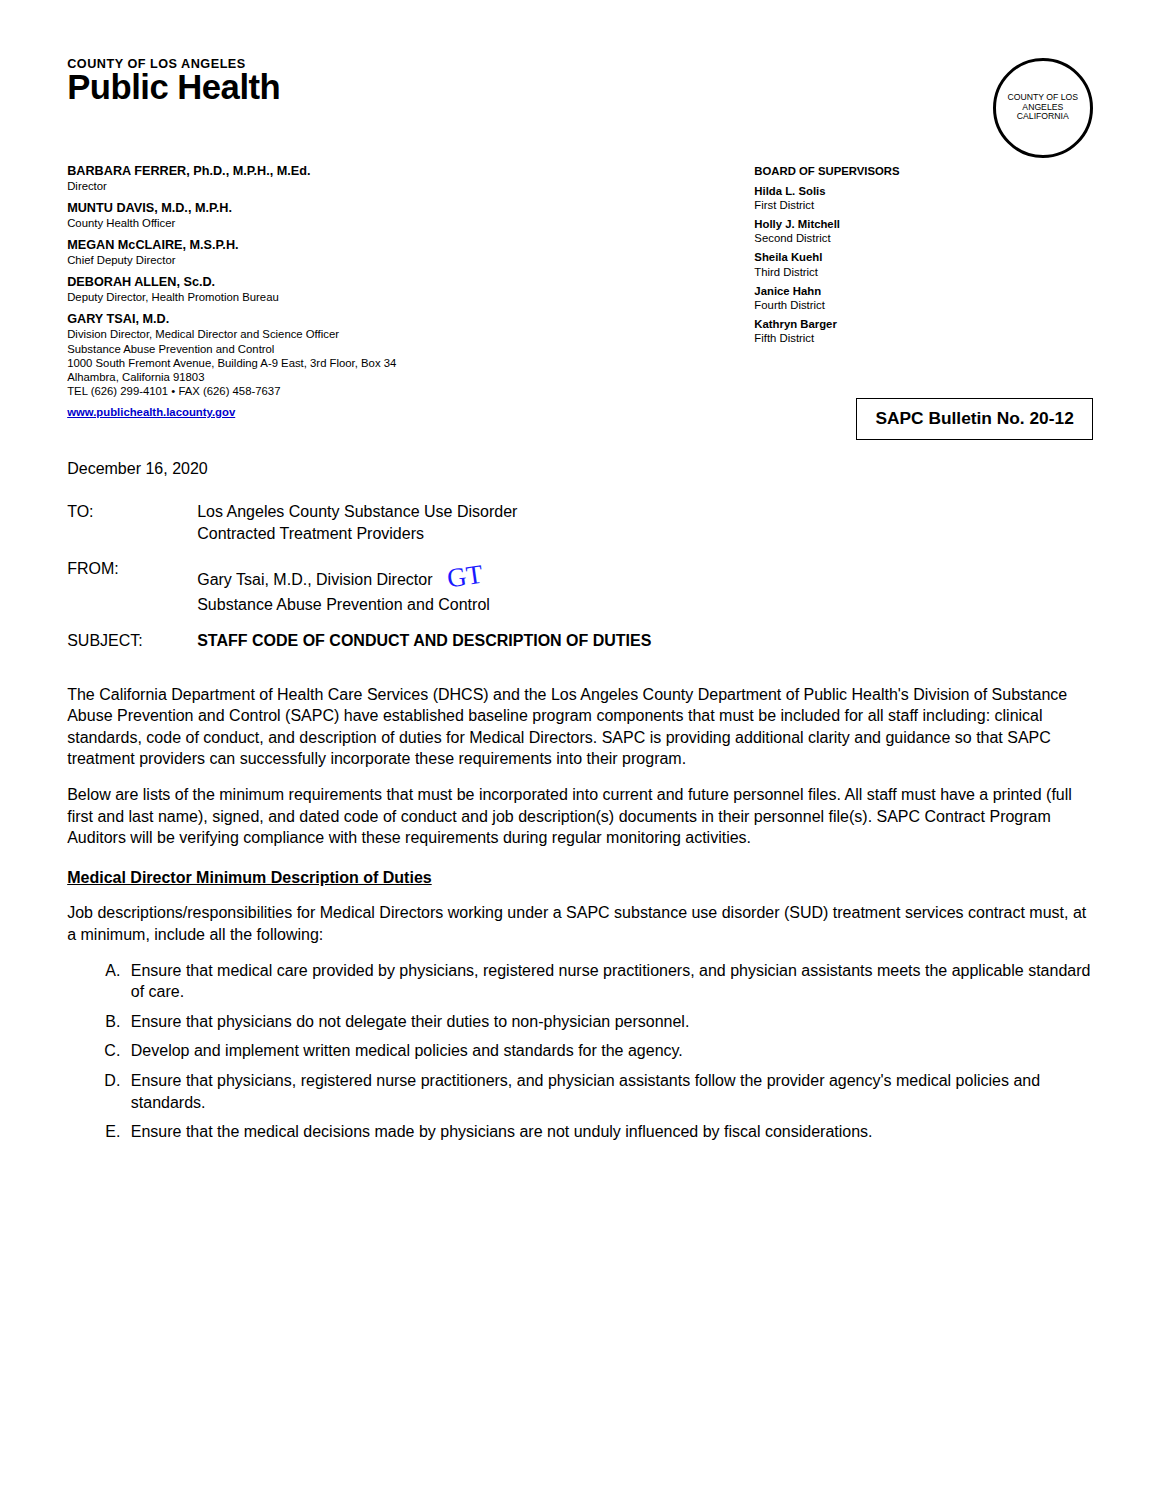County of Los Angeles
Public Health
COUNTY OF LOS ANGELES
CALIFORNIA
BARBARA FERRER, Ph.D., M.P.H., M.Ed.
Director
MUNTU DAVIS, M.D., M.P.H.
County Health Officer
MEGAN McCLAIRE, M.S.P.H.
Chief Deputy Director
DEBORAH ALLEN, Sc.D.
Deputy Director, Health Promotion Bureau
GARY TSAI, M.D.
Division Director, Medical Director and Science Officer
Substance Abuse Prevention and Control
1000 South Fremont Avenue, Building A-9 East, 3rd Floor, Box 34
Alhambra, California 91803
TEL (626) 299-4101 • FAX (626) 458-7637
www.publichealth.lacounty.gov
BOARD OF SUPERVISORS
Hilda L. Solis
First District
Holly J. Mitchell
Second District
Sheila Kuehl
Third District
Janice Hahn
Fourth District
Kathryn Barger
Fifth District
SAPC Bulletin No. 20-12
December 16, 2020
| TO: | Los Angeles County Substance Use Disorder Contracted Treatment Providers |
| FROM: | Gary Tsai, M.D., Division Director GT Substance Abuse Prevention and Control |
| SUBJECT: | STAFF CODE OF CONDUCT AND DESCRIPTION OF DUTIES |
The California Department of Health Care Services (DHCS) and the Los Angeles County Department of Public Health's Division of Substance Abuse Prevention and Control (SAPC) have established baseline program components that must be included for all staff including: clinical standards, code of conduct, and description of duties for Medical Directors. SAPC is providing additional clarity and guidance so that SAPC treatment providers can successfully incorporate these requirements into their program.
Below are lists of the minimum requirements that must be incorporated into current and future personnel files. All staff must have a printed (full first and last name), signed, and dated code of conduct and job description(s) documents in their personnel file(s). SAPC Contract Program Auditors will be verifying compliance with these requirements during regular monitoring activities.
Medical Director Minimum Description of Duties
Job descriptions/responsibilities for Medical Directors working under a SAPC substance use disorder (SUD) treatment services contract must, at a minimum, include all the following:
Ensure that medical care provided by physicians, registered nurse practitioners, and physician assistants meets the applicable standard of care.
Ensure that physicians do not delegate their duties to non-physician personnel.
Develop and implement written medical policies and standards for the agency.
Ensure that physicians, registered nurse practitioners, and physician assistants follow the provider agency's medical policies and standards.
Ensure that the medical decisions made by physicians are not unduly influenced by fiscal considerations.